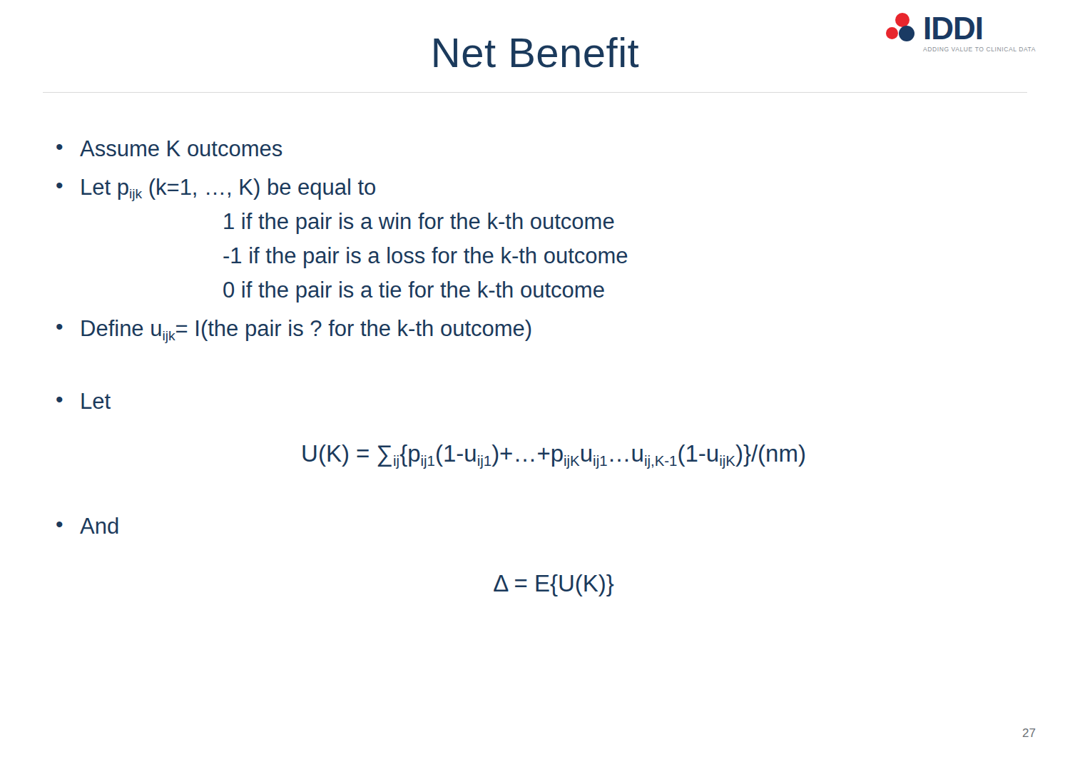IDDI ADDING VALUE TO CLINICAL DATA
Net Benefit
Assume K outcomes
Let pijk (k=1, …, K) be equal to 1 if the pair is a win for the k-th outcome -1 if the pair is a loss for the k-th outcome 0 if the pair is a tie for the k-th outcome
Define uijk= I(the pair is ? for the k-th outcome)
Let
U(K) = ∑ij{pij1(1-uij1)+…+pijKuij1…uij,K-1(1-uijK)}/(nm)
And
Δ = E{U(K)}
27